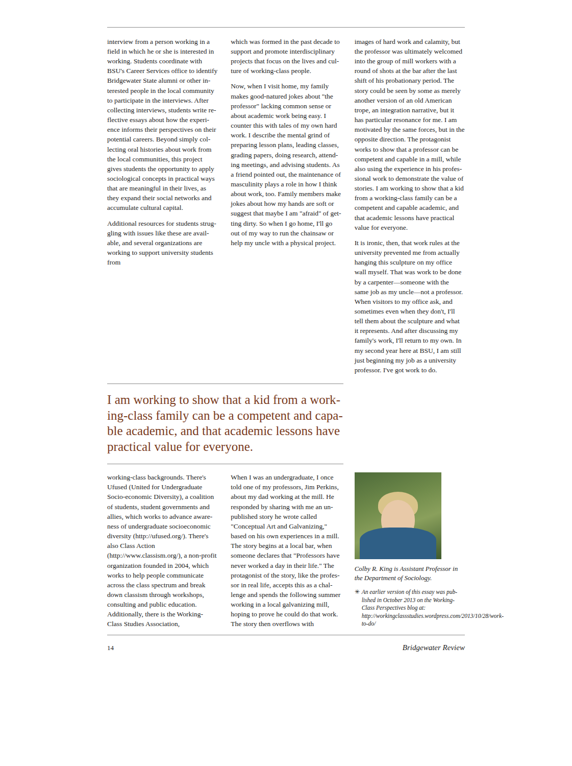interview from a person working in a field in which he or she is interested in working. Students coordinate with BSU's Career Services office to identify Bridgewater State alumni or other interested people in the local community to participate in the interviews. After collecting interviews, students write reflective essays about how the experience informs their perspectives on their potential careers. Beyond simply collecting oral histories about work from the local communities, this project gives students the opportunity to apply sociological concepts in practical ways that are meaningful in their lives, as they expand their social networks and accumulate cultural capital.
Additional resources for students struggling with issues like these are available, and several organizations are working to support university students from
which was formed in the past decade to support and promote interdisciplinary projects that focus on the lives and culture of working-class people.
Now, when I visit home, my family makes good-natured jokes about "the professor" lacking common sense or about academic work being easy. I counter this with tales of my own hard work. I describe the mental grind of preparing lesson plans, leading classes, grading papers, doing research, attending meetings, and advising students. As a friend pointed out, the maintenance of masculinity plays a role in how I think about work, too. Family members make jokes about how my hands are soft or suggest that maybe I am "afraid" of getting dirty. So when I go home, I'll go out of my way to run the chainsaw or help my uncle with a physical project.
images of hard work and calamity, but the professor was ultimately welcomed into the group of mill workers with a round of shots at the bar after the last shift of his probationary period. The story could be seen by some as merely another version of an old American trope, an integration narrative, but it has particular resonance for me. I am motivated by the same forces, but in the opposite direction. The protagonist works to show that a professor can be competent and capable in a mill, while also using the experience in his professional work to demonstrate the value of stories. I am working to show that a kid from a working-class family can be a competent and capable academic, and that academic lessons have practical value for everyone.
It is ironic, then, that work rules at the university prevented me from actually hanging this sculpture on my office wall myself. That was work to be done by a carpenter—someone with the same job as my uncle—not a professor. When visitors to my office ask, and sometimes even when they don't, I'll tell them about the sculpture and what it represents. And after discussing my family's work, I'll return to my own. In my second year here at BSU, I am still just beginning my job as a university professor. I've got work to do.
I am working to show that a kid from a working-class family can be a competent and capable academic, and that academic lessons have practical value for everyone.
working-class backgrounds. There's Ufused (United for Undergraduate Socio-economic Diversity), a coalition of students, student governments and allies, which works to advance awareness of undergraduate socioeconomic diversity (http://ufused.org/). There's also Class Action (http://www.classism.org/), a non-profit organization founded in 2004, which works to help people communicate across the class spectrum and break down classism through workshops, consulting and public education. Additionally, there is the Working-Class Studies Association,
When I was an undergraduate, I once told one of my professors, Jim Perkins, about my dad working at the mill. He responded by sharing with me an unpublished story he wrote called "Conceptual Art and Galvanizing," based on his own experiences in a mill. The story begins at a local bar, when someone declares that "Professors have never worked a day in their life." The protagonist of the story, like the professor in real life, accepts this as a challenge and spends the following summer working in a local galvanizing mill, hoping to prove he could do that work. The story then overflows with
Colby R. King is Assistant Professor in the Department of Sociology.
✳An earlier version of this essay was published in October 2013 on the Working-Class Perspectives blog at: http://workingclassstudies.wordpress.com/2013/10/28/work-to-do/
14 Bridgewater Review